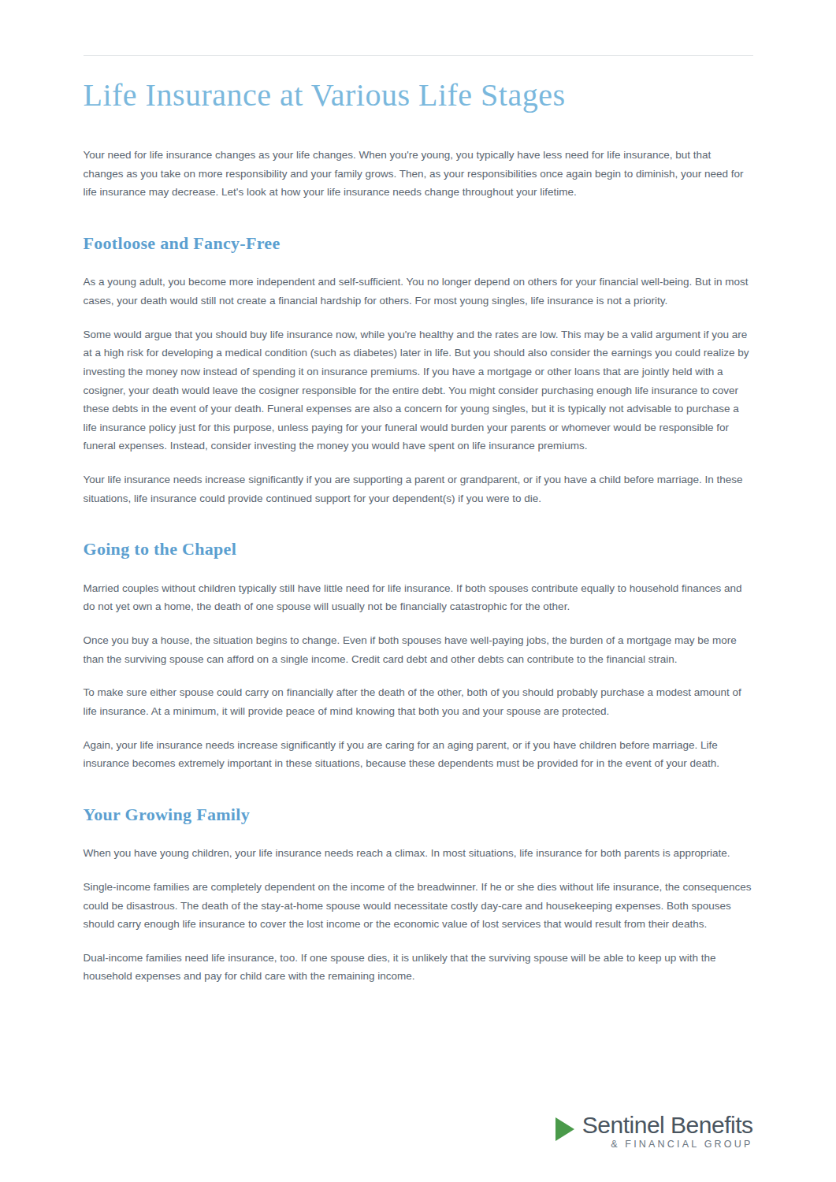Life Insurance at Various Life Stages
Your need for life insurance changes as your life changes. When you're young, you typically have less need for life insurance, but that changes as you take on more responsibility and your family grows. Then, as your responsibilities once again begin to diminish, your need for life insurance may decrease. Let's look at how your life insurance needs change throughout your lifetime.
Footloose and Fancy-Free
As a young adult, you become more independent and self-sufficient. You no longer depend on others for your financial well-being. But in most cases, your death would still not create a financial hardship for others. For most young singles, life insurance is not a priority.
Some would argue that you should buy life insurance now, while you're healthy and the rates are low. This may be a valid argument if you are at a high risk for developing a medical condition (such as diabetes) later in life. But you should also consider the earnings you could realize by investing the money now instead of spending it on insurance premiums. If you have a mortgage or other loans that are jointly held with a cosigner, your death would leave the cosigner responsible for the entire debt. You might consider purchasing enough life insurance to cover these debts in the event of your death. Funeral expenses are also a concern for young singles, but it is typically not advisable to purchase a life insurance policy just for this purpose, unless paying for your funeral would burden your parents or whomever would be responsible for funeral expenses. Instead, consider investing the money you would have spent on life insurance premiums.
Your life insurance needs increase significantly if you are supporting a parent or grandparent, or if you have a child before marriage. In these situations, life insurance could provide continued support for your dependent(s) if you were to die.
Going to the Chapel
Married couples without children typically still have little need for life insurance. If both spouses contribute equally to household finances and do not yet own a home, the death of one spouse will usually not be financially catastrophic for the other.
Once you buy a house, the situation begins to change. Even if both spouses have well-paying jobs, the burden of a mortgage may be more than the surviving spouse can afford on a single income. Credit card debt and other debts can contribute to the financial strain.
To make sure either spouse could carry on financially after the death of the other, both of you should probably purchase a modest amount of life insurance. At a minimum, it will provide peace of mind knowing that both you and your spouse are protected.
Again, your life insurance needs increase significantly if you are caring for an aging parent, or if you have children before marriage. Life insurance becomes extremely important in these situations, because these dependents must be provided for in the event of your death.
Your Growing Family
When you have young children, your life insurance needs reach a climax. In most situations, life insurance for both parents is appropriate.
Single-income families are completely dependent on the income of the breadwinner. If he or she dies without life insurance, the consequences could be disastrous. The death of the stay-at-home spouse would necessitate costly day-care and housekeeping expenses. Both spouses should carry enough life insurance to cover the lost income or the economic value of lost services that would result from their deaths.
Dual-income families need life insurance, too. If one spouse dies, it is unlikely that the surviving spouse will be able to keep up with the household expenses and pay for child care with the remaining income.
Sentinel Benefits
& FINANCIAL GROUP